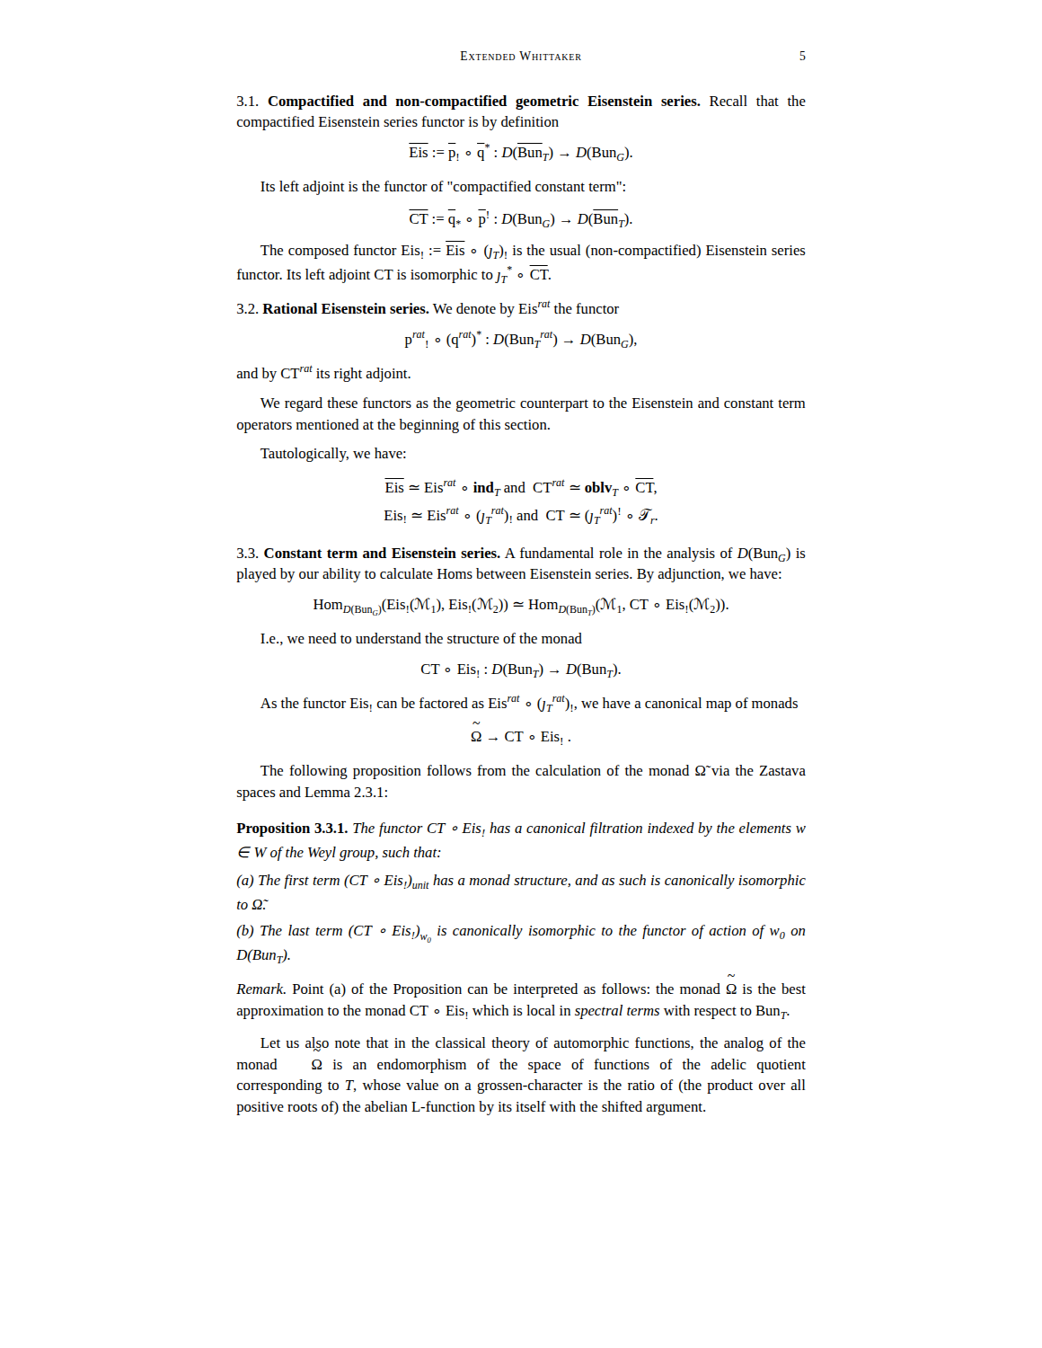Extended Whittaker 5
3.1. Compactified and non-compactified geometric Eisenstein series. Recall that the compactified Eisenstein series functor is by definition
Eis := p! ∘ q* : D(BunT) → D(BunG).
Its left adjoint is the functor of "compactified constant term":
CT := q* ∘ p! : D(BunG) → D(BunT).
The composed functor Eis! := Eis ∘ (ȷT)! is the usual (non-compactified) Eisenstein series functor. Its left adjoint CT is isomorphic to ȷT* ∘ CT.
3.2. Rational Eisenstein series. We denote by Eisrat the functor
prat! ∘ (qrat)* : D(BunTrat) → D(BunG),
and by CTrat its right adjoint.
We regard these functors as the geometric counterpart to the Eisenstein and constant term operators mentioned at the beginning of this section.
Tautologically, we have:
Eis ≃ Eisrat ∘ indT and CTrat ≃ oblvT ∘ CT,
Eis! ≃ Eisrat ∘ (ȷTrat)! and CT ≃ (ȷTrat)! ∘ 𝒯r.
3.3. Constant term and Eisenstein series. A fundamental role in the analysis of D(BunG) is played by our ability to calculate Homs between Eisenstein series. By adjunction, we have:
HomD(BunG)(Eis!(ℳ1), Eis!(ℳ2)) ≃ HomD(BunT)(ℳ1, CT ∘ Eis!(ℳ2)).
I.e., we need to understand the structure of the monad
CT ∘ Eis! : D(BunT) → D(BunT).
As the functor Eis! can be factored as Eisrat ∘ (ȷTrat)!, we have a canonical map of monads
~Ω → CT ∘ Eis! .
The following proposition follows from the calculation of the monad Ω̃ via the Zastava spaces and Lemma 2.3.1:
Proposition 3.3.1. The functor CT ∘ Eis! has a canonical filtration indexed by the elements w ∈ W of the Weyl group, such that:
(a) The first term (CT ∘ Eis!)unit has a monad structure, and as such is canonically isomorphic to Ω̃.
(b) The last term (CT ∘ Eis!)w0 is canonically isomorphic to the functor of action of w0 on D(BunT).
Remark. Point (a) of the Proposition can be interpreted as follows: the monad ~Ω is the best approximation to the monad CT ∘ Eis! which is local in spectral terms with respect to BunT.
Let us also note that in the classical theory of automorphic functions, the analog of the monad ~Ω is an endomorphism of the space of functions of the adelic quotient corresponding to T, whose value on a grossen-character is the ratio of (the product over all positive roots of) the abelian L-function by its itself with the shifted argument.